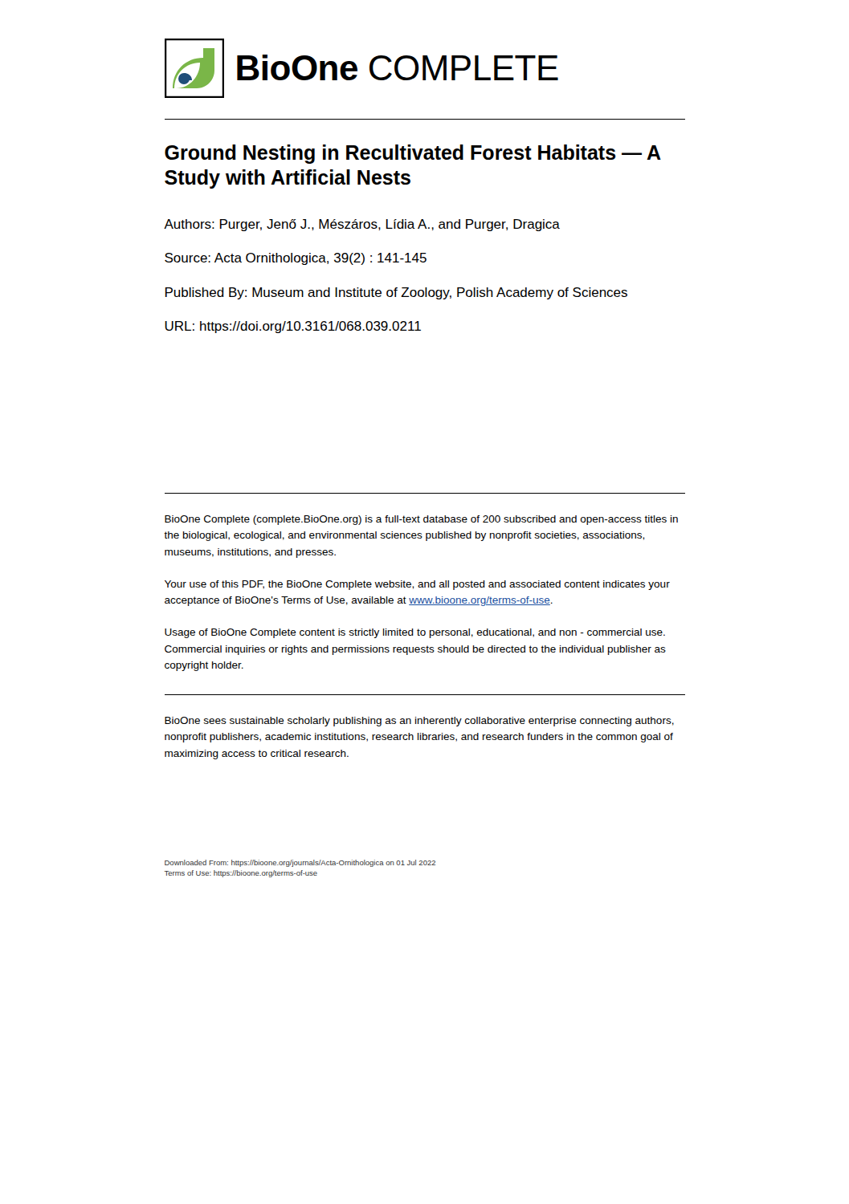BioOne COMPLETE
Ground Nesting in Recultivated Forest Habitats — A Study with Artificial Nests
Authors: Purger, Jenő J., Mészáros, Lídia A., and Purger, Dragica
Source: Acta Ornithologica, 39(2) : 141-145
Published By: Museum and Institute of Zoology, Polish Academy of Sciences
URL: https://doi.org/10.3161/068.039.0211
BioOne Complete (complete.BioOne.org) is a full-text database of 200 subscribed and open-access titles in the biological, ecological, and environmental sciences published by nonprofit societies, associations, museums, institutions, and presses.
Your use of this PDF, the BioOne Complete website, and all posted and associated content indicates your acceptance of BioOne's Terms of Use, available at www.bioone.org/terms-of-use.
Usage of BioOne Complete content is strictly limited to personal, educational, and non - commercial use. Commercial inquiries or rights and permissions requests should be directed to the individual publisher as copyright holder.
BioOne sees sustainable scholarly publishing as an inherently collaborative enterprise connecting authors, nonprofit publishers, academic institutions, research libraries, and research funders in the common goal of maximizing access to critical research.
Downloaded From: https://bioone.org/journals/Acta-Ornithologica on 01 Jul 2022
Terms of Use: https://bioone.org/terms-of-use